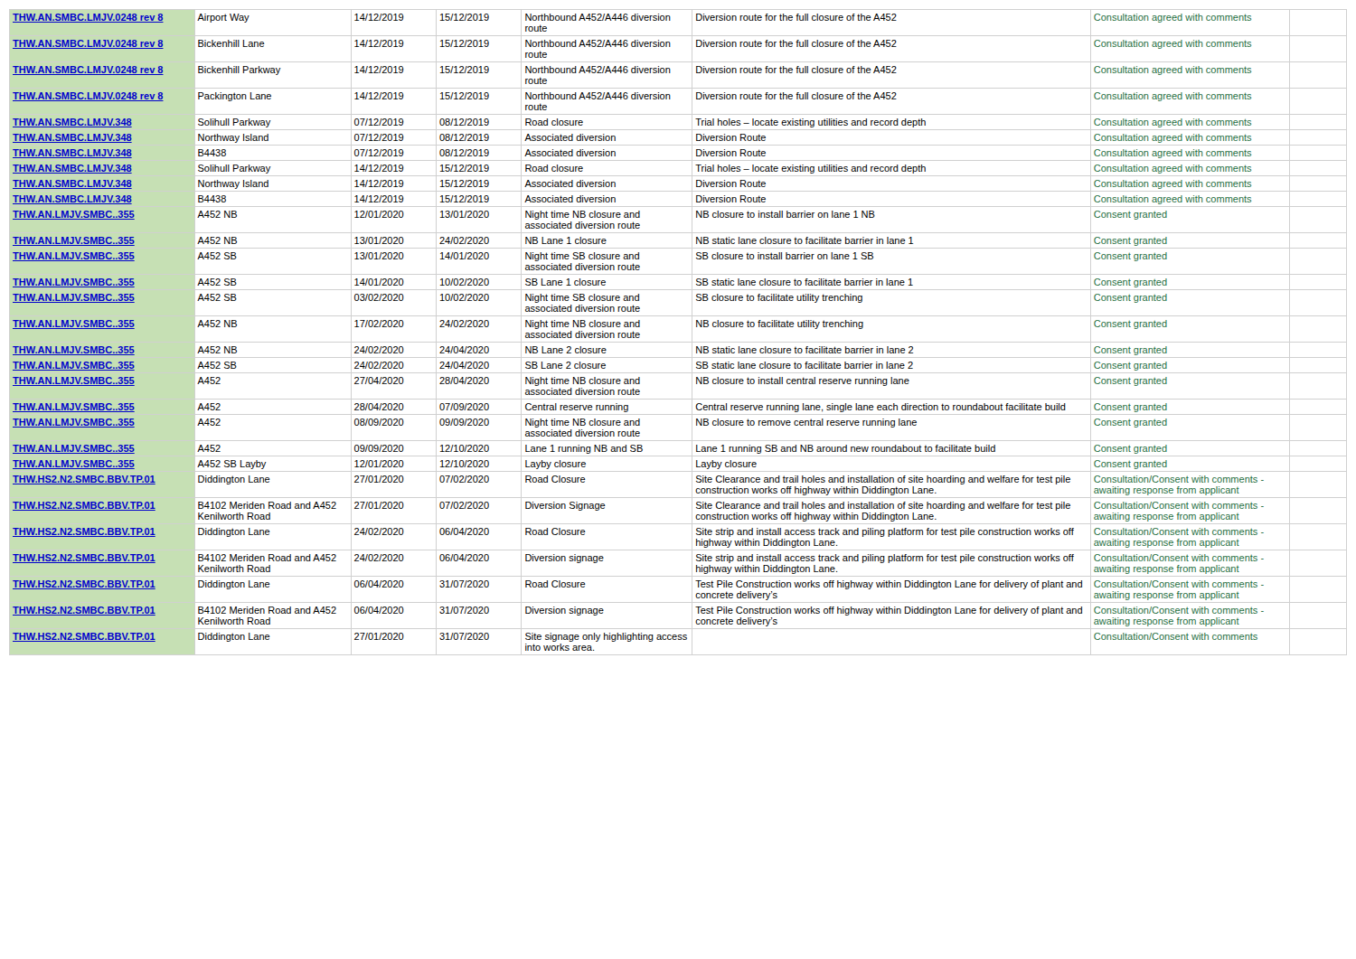| THW.AN.SMBC.LMJV.0248 rev 8 | Airport Way | 14/12/2019 | 15/12/2019 | Northbound A452/A446 diversion route | Diversion route for the full closure of the A452 | Consultation agreed with comments | |
| THW.AN.SMBC.LMJV.0248 rev 8 | Bickenhill Lane | 14/12/2019 | 15/12/2019 | Northbound A452/A446 diversion route | Diversion route for the full closure of the A452 | Consultation agreed with comments | |
| THW.AN.SMBC.LMJV.0248 rev 8 | Bickenhill Parkway | 14/12/2019 | 15/12/2019 | Northbound A452/A446 diversion route | Diversion route for the full closure of the A452 | Consultation agreed with comments | |
| THW.AN.SMBC.LMJV.0248 rev 8 | Packington Lane | 14/12/2019 | 15/12/2019 | Northbound A452/A446 diversion route | Diversion route for the full closure of the A452 | Consultation agreed with comments | |
| THW.AN.SMBC.LMJV.348 | Solihull Parkway | 07/12/2019 | 08/12/2019 | Road closure | Trial holes – locate existing utilities and record depth | Consultation agreed with comments | |
| THW.AN.SMBC.LMJV.348 | Northway Island | 07/12/2019 | 08/12/2019 | Associated diversion | Diversion Route | Consultation agreed with comments | |
| THW.AN.SMBC.LMJV.348 | B4438 | 07/12/2019 | 08/12/2019 | Associated diversion | Diversion Route | Consultation agreed with comments | |
| THW.AN.SMBC.LMJV.348 | Solihull Parkway | 14/12/2019 | 15/12/2019 | Road closure | Trial holes – locate existing utilities and record depth | Consultation agreed with comments | |
| THW.AN.SMBC.LMJV.348 | Northway Island | 14/12/2019 | 15/12/2019 | Associated diversion | Diversion Route | Consultation agreed with comments | |
| THW.AN.SMBC.LMJV.348 | B4438 | 14/12/2019 | 15/12/2019 | Associated diversion | Diversion Route | Consultation agreed with comments | |
| THW.AN.LMJV.SMBC..355 | A452 NB | 12/01/2020 | 13/01/2020 | Night time NB closure and associated diversion route | NB closure to install barrier on lane 1 NB | Consent granted | |
| THW.AN.LMJV.SMBC..355 | A452 NB | 13/01/2020 | 24/02/2020 | NB Lane 1 closure | NB static lane closure to facilitate barrier in lane 1 | Consent granted | |
| THW.AN.LMJV.SMBC..355 | A452 SB | 13/01/2020 | 14/01/2020 | Night time SB closure and associated diversion route | SB closure to install barrier on lane 1 SB | Consent granted | |
| THW.AN.LMJV.SMBC..355 | A452 SB | 14/01/2020 | 10/02/2020 | SB Lane 1 closure | SB static lane closure to facilitate barrier in lane 1 | Consent granted | |
| THW.AN.LMJV.SMBC..355 | A452 SB | 03/02/2020 | 10/02/2020 | Night time SB closure and associated diversion route | SB closure to facilitate utility trenching | Consent granted | |
| THW.AN.LMJV.SMBC..355 | A452 NB | 17/02/2020 | 24/02/2020 | Night time NB closure and associated diversion route | NB closure to facilitate utility trenching | Consent granted | |
| THW.AN.LMJV.SMBC..355 | A452 NB | 24/02/2020 | 24/04/2020 | NB Lane 2 closure | NB static lane closure to facilitate barrier in lane 2 | Consent granted | |
| THW.AN.LMJV.SMBC..355 | A452 SB | 24/02/2020 | 24/04/2020 | SB Lane 2 closure | SB static lane closure to facilitate barrier in lane 2 | Consent granted | |
| THW.AN.LMJV.SMBC..355 | A452 | 27/04/2020 | 28/04/2020 | Night time NB closure and associated diversion route | NB closure to install central reserve running lane | Consent granted | |
| THW.AN.LMJV.SMBC..355 | A452 | 28/04/2020 | 07/09/2020 | Central reserve running | Central reserve running lane, single lane each direction to roundabout facilitate build | Consent granted | |
| THW.AN.LMJV.SMBC..355 | A452 | 08/09/2020 | 09/09/2020 | Night time NB closure and associated diversion route | NB closure to remove central reserve running lane | Consent granted | |
| THW.AN.LMJV.SMBC..355 | A452 | 09/09/2020 | 12/10/2020 | Lane 1 running NB and SB | Lane 1 running SB and NB around new roundabout to facilitate build | Consent granted | |
| THW.AN.LMJV.SMBC..355 | A452 SB Layby | 12/01/2020 | 12/10/2020 | Layby closure | Layby closure | Consent granted | |
| THW.HS2.N2.SMBC.BBV.TP.01 | Diddington Lane | 27/01/2020 | 07/02/2020 | Road Closure | Site Clearance and trail holes and installation of site hoarding and welfare for test pile construction works off highway within Diddington Lane. | Consultation/Consent with comments - awaiting response from applicant | |
| THW.HS2.N2.SMBC.BBV.TP.01 | B4102 Meriden Road and A452 Kenilworth Road | 27/01/2020 | 07/02/2020 | Diversion Signage | Site Clearance and trail holes and installation of site hoarding and welfare for test pile construction works off highway within Diddington Lane. | Consultation/Consent with comments - awaiting response from applicant | |
| THW.HS2.N2.SMBC.BBV.TP.01 | Diddington Lane | 24/02/2020 | 06/04/2020 | Road Closure | Site strip and install access track and piling platform for test pile construction works off highway within Diddington Lane. | Consultation/Consent with comments - awaiting response from applicant | |
| THW.HS2.N2.SMBC.BBV.TP.01 | B4102 Meriden Road and A452 Kenilworth Road | 24/02/2020 | 06/04/2020 | Diversion signage | Site strip and install access track and piling platform for test pile construction works off highway within Diddington Lane. | Consultation/Consent with comments - awaiting response from applicant | |
| THW.HS2.N2.SMBC.BBV.TP.01 | Diddington Lane | 06/04/2020 | 31/07/2020 | Road Closure | Test Pile Construction works off highway within Diddington Lane for delivery of plant and concrete delivery’s | Consultation/Consent with comments - awaiting response from applicant | |
| THW.HS2.N2.SMBC.BBV.TP.01 | B4102 Meriden Road and A452 Kenilworth Road | 06/04/2020 | 31/07/2020 | Diversion signage | Test Pile Construction works off highway within Diddington Lane for delivery of plant and concrete delivery’s | Consultation/Consent with comments - awaiting response from applicant | |
| THW.HS2.N2.SMBC.BBV.TP.01 | Diddington Lane | 27/01/2020 | 31/07/2020 | Site signage only highlighting access into works area. | | Consultation/Consent with comments | |